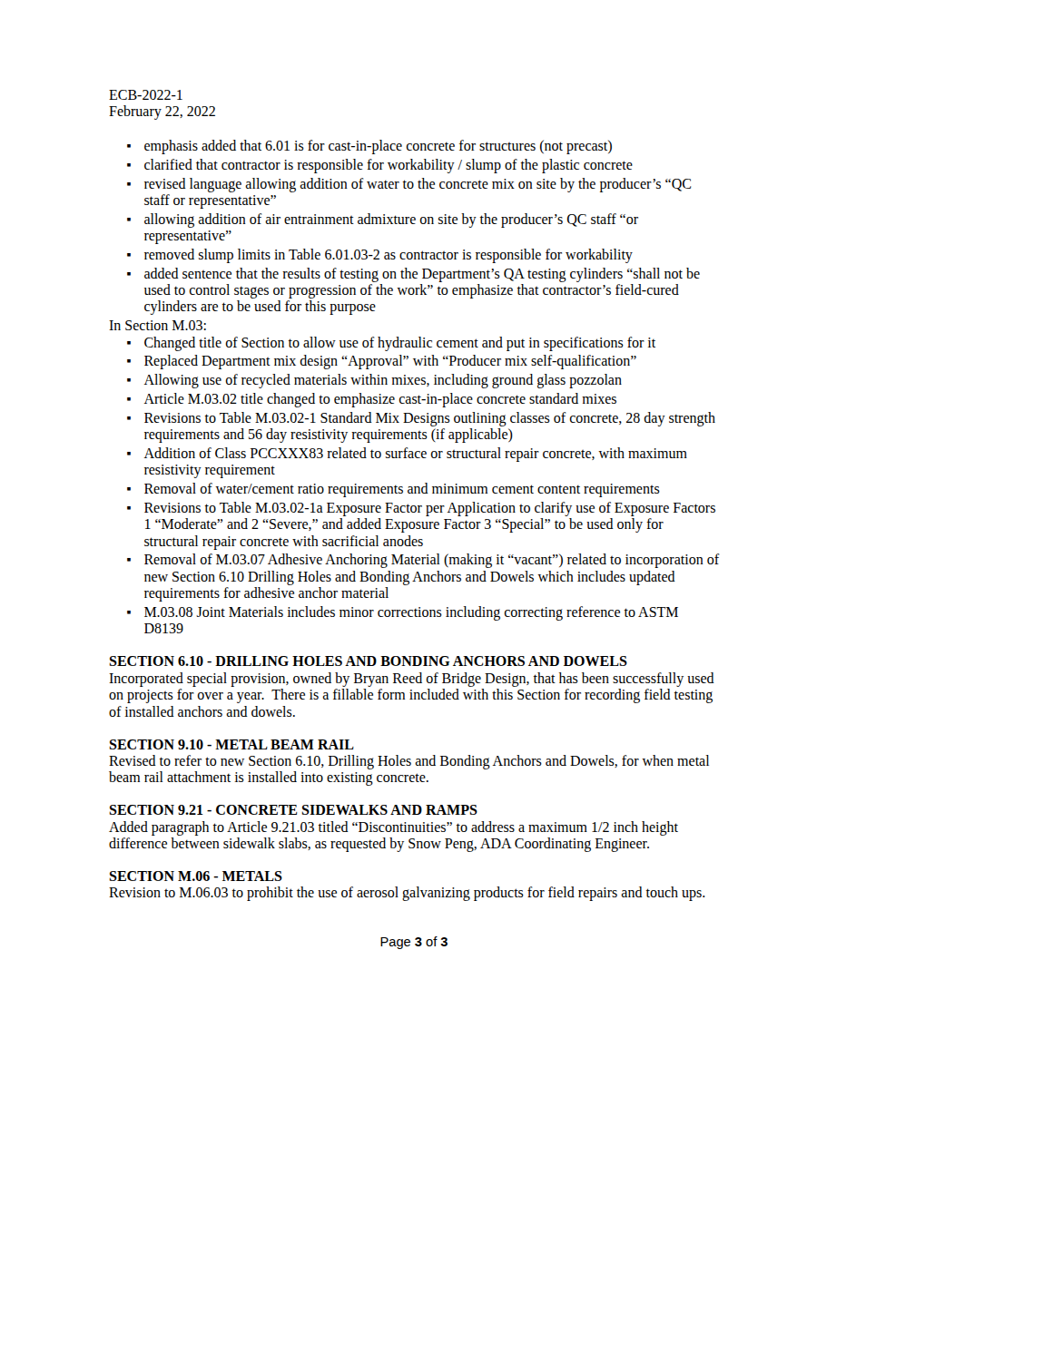ECB-2022-1
February 22, 2022
emphasis added that 6.01 is for cast-in-place concrete for structures (not precast)
clarified that contractor is responsible for workability / slump of the plastic concrete
revised language allowing addition of water to the concrete mix on site by the producer’s “QC staff or representative”
allowing addition of air entrainment admixture on site by the producer’s QC staff “or representative”
removed slump limits in Table 6.01.03-2 as contractor is responsible for workability
added sentence that the results of testing on the Department’s QA testing cylinders “shall not be used to control stages or progression of the work” to emphasize that contractor’s field-cured cylinders are to be used for this purpose
In Section M.03:
Changed title of Section to allow use of hydraulic cement and put in specifications for it
Replaced Department mix design “Approval” with “Producer mix self-qualification”
Allowing use of recycled materials within mixes, including ground glass pozzolan
Article M.03.02 title changed to emphasize cast-in-place concrete standard mixes
Revisions to Table M.03.02-1 Standard Mix Designs outlining classes of concrete, 28 day strength requirements and 56 day resistivity requirements (if applicable)
Addition of Class PCCXXX83 related to surface or structural repair concrete, with maximum resistivity requirement
Removal of water/cement ratio requirements and minimum cement content requirements
Revisions to Table M.03.02-1a Exposure Factor per Application to clarify use of Exposure Factors 1 “Moderate” and 2 “Severe,” and added Exposure Factor 3 “Special” to be used only for structural repair concrete with sacrificial anodes
Removal of M.03.07 Adhesive Anchoring Material (making it “vacant”) related to incorporation of new Section 6.10 Drilling Holes and Bonding Anchors and Dowels which includes updated requirements for adhesive anchor material
M.03.08 Joint Materials includes minor corrections including correcting reference to ASTM D8139
Section 6.10 - Drilling Holes and Bonding Anchors and Dowels
Incorporated special provision, owned by Bryan Reed of Bridge Design, that has been successfully used on projects for over a year. There is a fillable form included with this Section for recording field testing of installed anchors and dowels.
Section 9.10 - Metal Beam Rail
Revised to refer to new Section 6.10, Drilling Holes and Bonding Anchors and Dowels, for when metal beam rail attachment is installed into existing concrete.
Section 9.21 - Concrete Sidewalks and Ramps
Added paragraph to Article 9.21.03 titled “Discontinuities” to address a maximum 1/2 inch height difference between sidewalk slabs, as requested by Snow Peng, ADA Coordinating Engineer.
Section M.06 - Metals
Revision to M.06.03 to prohibit the use of aerosol galvanizing products for field repairs and touch ups.
Page 3 of 3